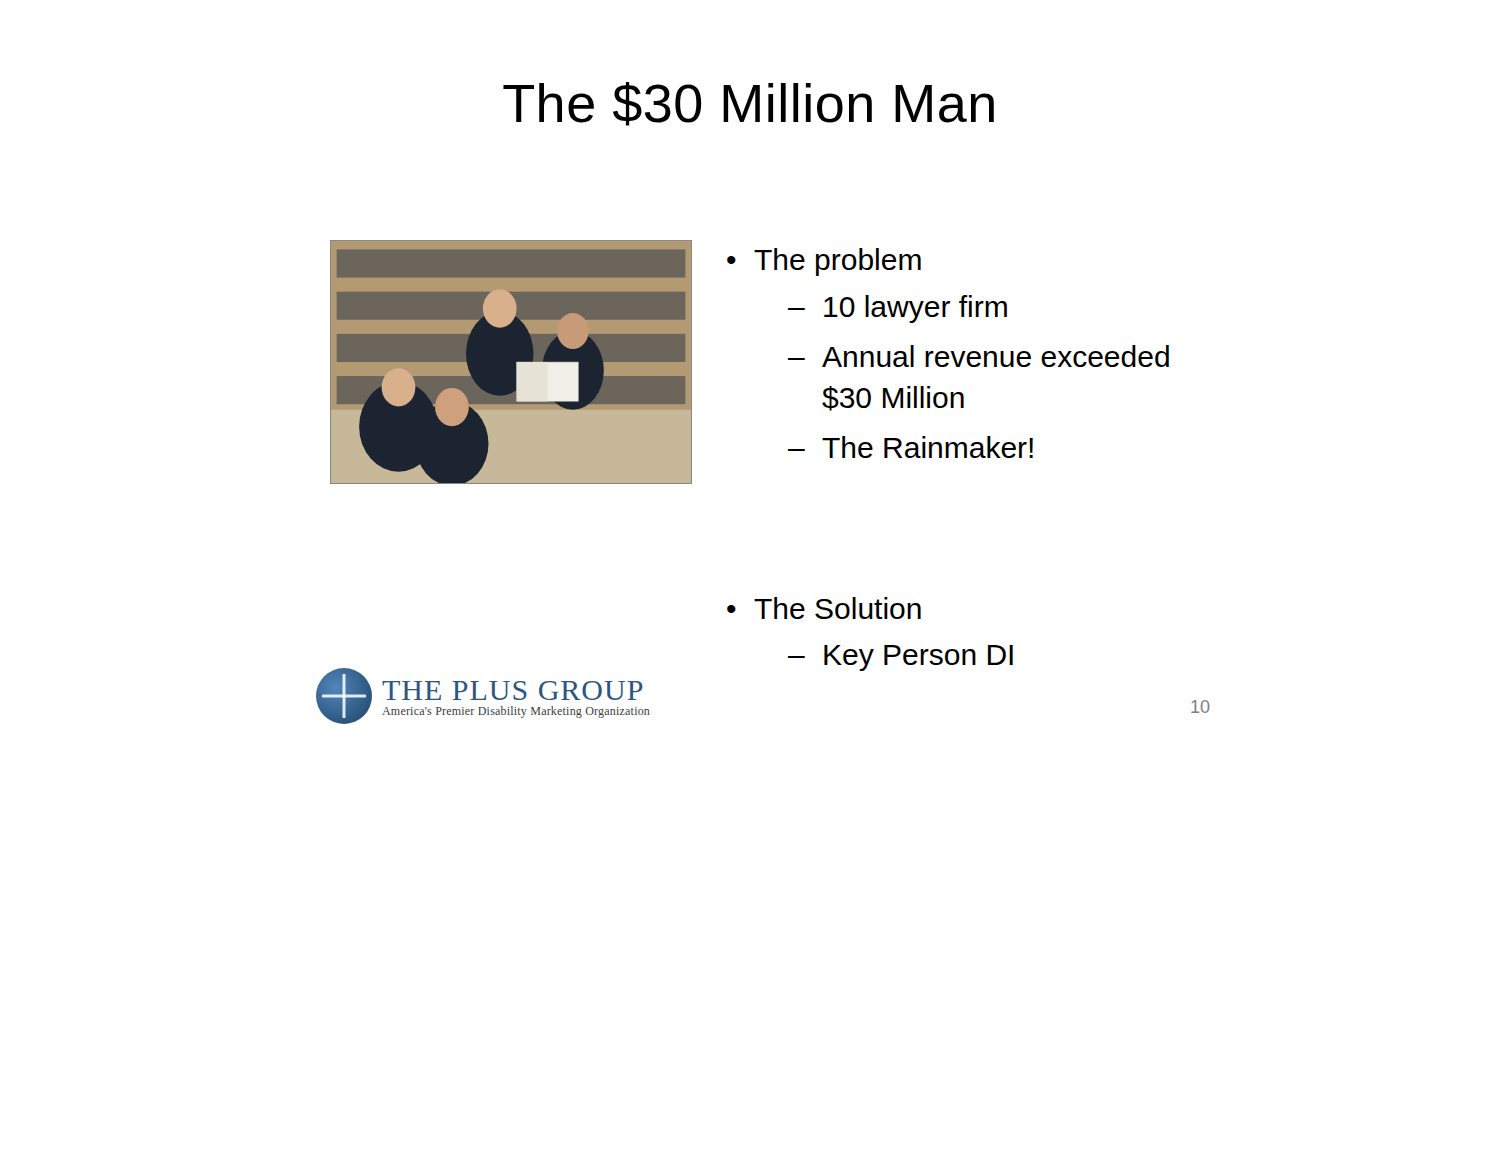The $30 Million Man
The problem
10 lawyer firm
Annual revenue exceeded $30 Million
The Rainmaker!
The Solution
Key Person DI
THE PLUS GROUP
America's Premier Disability Marketing Organization
10